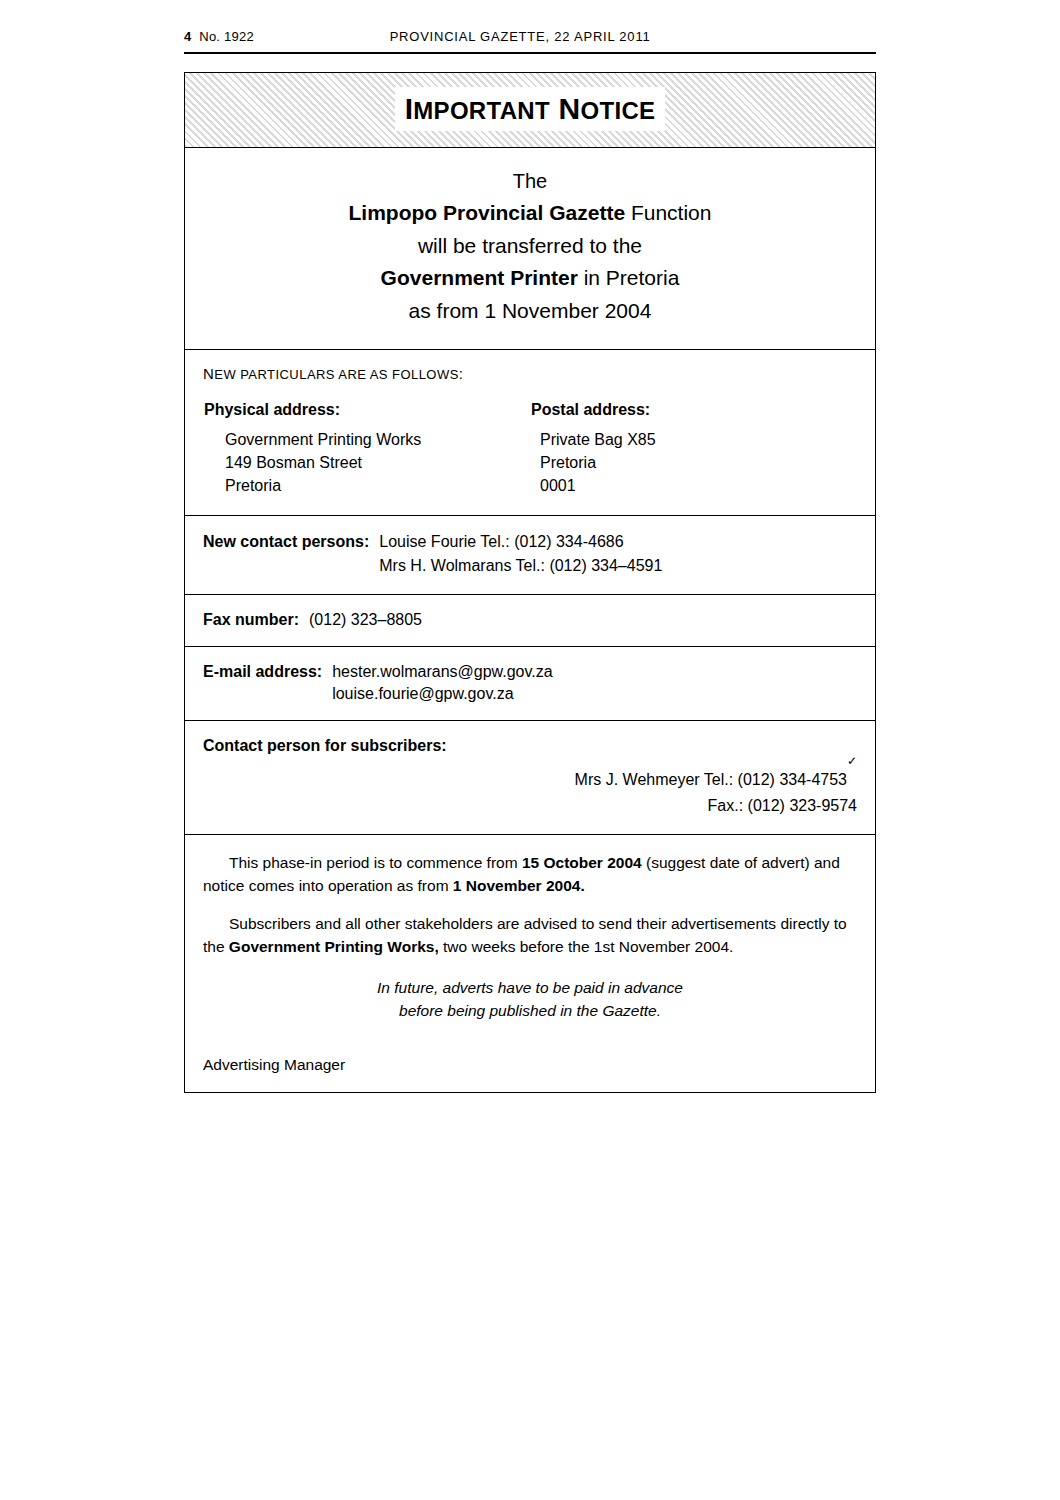4 No. 1922
PROVINCIAL GAZETTE, 22 APRIL 2011
IMPORTANT NOTICE
The
Limpopo Provincial Gazette Function
will be transferred to the
Government Printer in Pretoria
as from 1 November 2004
NEW PARTICULARS ARE AS FOLLOWS:
| Physical address: | Postal address: |
| --- | --- |
| Government Printing Works 149 Bosman Street Pretoria | Private Bag X85 Pretoria 0001 |
New contact persons:
Louise Fourie Tel.: (012) 334-4686
Mrs H. Wolmarans Tel.: (012) 334–4591
Fax number:
(012) 323–8805
E-mail address:
hester.wolmarans@gpw.gov.za
louise.fourie@gpw.gov.za
Contact person for subscribers:
✓
Mrs J. Wehmeyer Tel.: (012) 334-4753
Fax.: (012) 323-9574
This phase-in period is to commence from 15 October 2004 (suggest date of advert) and notice comes into operation as from 1 November 2004.
Subscribers and all other stakeholders are advised to send their advertisements directly to the Government Printing Works, two weeks before the 1st November 2004.
In future, adverts have to be paid in advance
before being published in the Gazette.
Advertising Manager